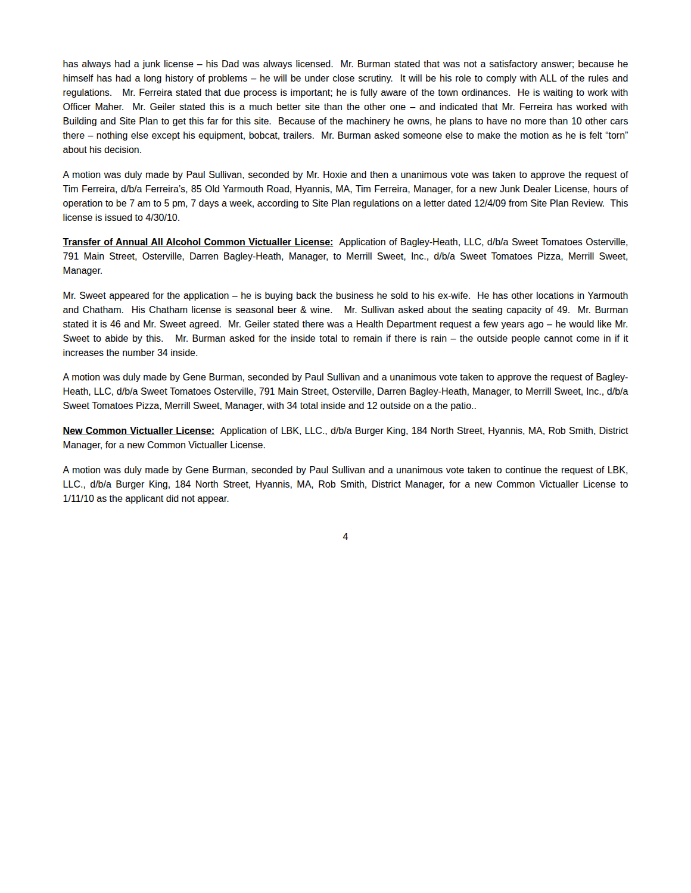has always had a junk license – his Dad was always licensed. Mr. Burman stated that was not a satisfactory answer; because he himself has had a long history of problems – he will be under close scrutiny. It will be his role to comply with ALL of the rules and regulations. Mr. Ferreira stated that due process is important; he is fully aware of the town ordinances. He is waiting to work with Officer Maher. Mr. Geiler stated this is a much better site than the other one – and indicated that Mr. Ferreira has worked with Building and Site Plan to get this far for this site. Because of the machinery he owns, he plans to have no more than 10 other cars there – nothing else except his equipment, bobcat, trailers. Mr. Burman asked someone else to make the motion as he is felt “torn” about his decision.
A motion was duly made by Paul Sullivan, seconded by Mr. Hoxie and then a unanimous vote was taken to approve the request of Tim Ferreira, d/b/a Ferreira’s, 85 Old Yarmouth Road, Hyannis, MA, Tim Ferreira, Manager, for a new Junk Dealer License, hours of operation to be 7 am to 5 pm, 7 days a week, according to Site Plan regulations on a letter dated 12/4/09 from Site Plan Review. This license is issued to 4/30/10.
Transfer of Annual All Alcohol Common Victualler License: Application of Bagley-Heath, LLC, d/b/a Sweet Tomatoes Osterville, 791 Main Street, Osterville, Darren Bagley-Heath, Manager, to Merrill Sweet, Inc., d/b/a Sweet Tomatoes Pizza, Merrill Sweet, Manager.
Mr. Sweet appeared for the application – he is buying back the business he sold to his ex-wife. He has other locations in Yarmouth and Chatham. His Chatham license is seasonal beer & wine. Mr. Sullivan asked about the seating capacity of 49. Mr. Burman stated it is 46 and Mr. Sweet agreed. Mr. Geiler stated there was a Health Department request a few years ago – he would like Mr. Sweet to abide by this. Mr. Burman asked for the inside total to remain if there is rain – the outside people cannot come in if it increases the number 34 inside.
A motion was duly made by Gene Burman, seconded by Paul Sullivan and a unanimous vote taken to approve the request of Bagley-Heath, LLC, d/b/a Sweet Tomatoes Osterville, 791 Main Street, Osterville, Darren Bagley-Heath, Manager, to Merrill Sweet, Inc., d/b/a Sweet Tomatoes Pizza, Merrill Sweet, Manager, with 34 total inside and 12 outside on a the patio..
New Common Victualler License: Application of LBK, LLC., d/b/a Burger King, 184 North Street, Hyannis, MA, Rob Smith, District Manager, for a new Common Victualler License.
A motion was duly made by Gene Burman, seconded by Paul Sullivan and a unanimous vote taken to continue the request of LBK, LLC., d/b/a Burger King, 184 North Street, Hyannis, MA, Rob Smith, District Manager, for a new Common Victualler License to 1/11/10 as the applicant did not appear.
4